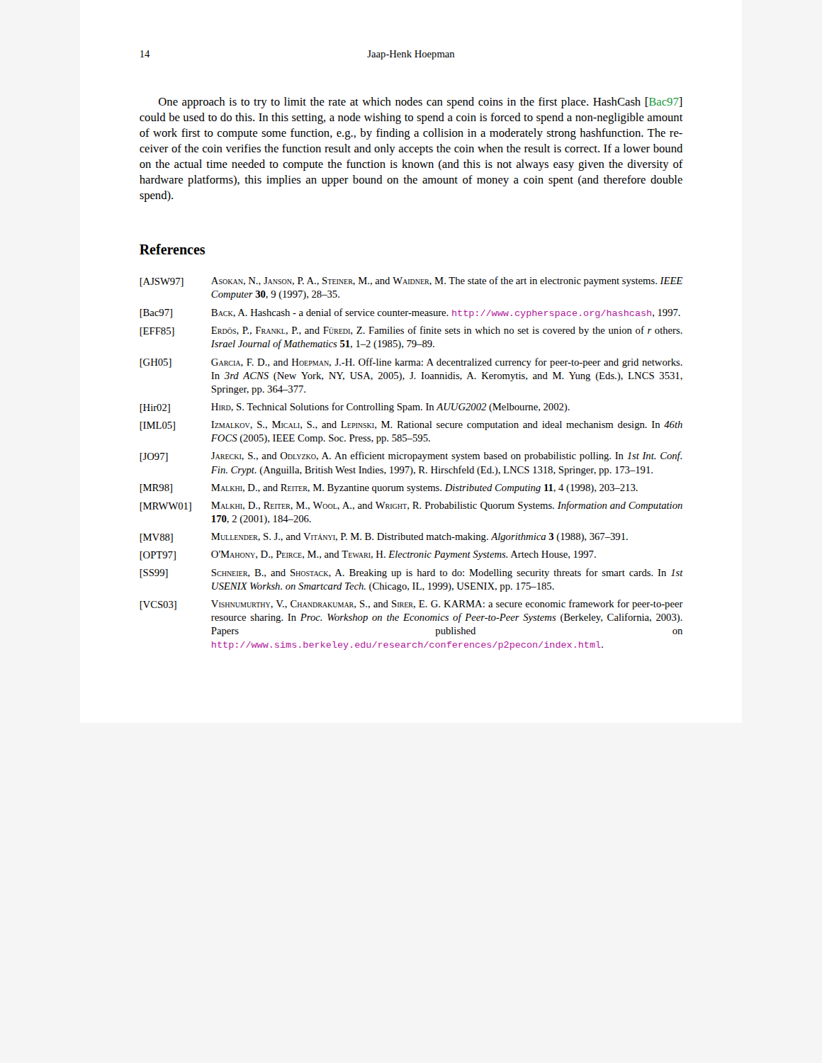14 Jaap-Henk Hoepman
One approach is to try to limit the rate at which nodes can spend coins in the first place. HashCash [Bac97] could be used to do this. In this setting, a node wishing to spend a coin is forced to spend a non-negligible amount of work first to compute some function, e.g., by finding a collision in a moderately strong hashfunction. The receiver of the coin verifies the function result and only accepts the coin when the result is correct. If a lower bound on the actual time needed to compute the function is known (and this is not always easy given the diversity of hardware platforms), this implies an upper bound on the amount of money a coin spent (and therefore double spend).
References
[AJSW97]
Asokan, N., Janson, P. A., Steiner, M., and Waidner, M. The state of the art in electronic payment systems. IEEE Computer 30, 9 (1997), 28–35.
[Bac97]
Back, A. Hashcash - a denial of service counter-measure. http://www.cypherspace.org/hashcash, 1997.
[EFF85]
Erdös, P., Frankl, P., and Füredi, Z. Families of finite sets in which no set is covered by the union of r others. Israel Journal of Mathematics 51, 1–2 (1985), 79–89.
[GH05]
Garcia, F. D., and Hoepman, J.-H. Off-line karma: A decentralized currency for peer-to-peer and grid networks. In 3rd ACNS (New York, NY, USA, 2005), J. Ioannidis, A. Keromytis, and M. Yung (Eds.), LNCS 3531, Springer, pp. 364–377.
[Hir02]
Hird, S. Technical Solutions for Controlling Spam. In AUUG2002 (Melbourne, 2002).
[IML05]
Izmalkov, S., Micali, S., and Lepinski, M. Rational secure computation and ideal mechanism design. In 46th FOCS (2005), IEEE Comp. Soc. Press, pp. 585–595.
[JO97]
Jarecki, S., and Odlyzko, A. An efficient micropayment system based on probabilistic polling. In 1st Int. Conf. Fin. Crypt. (Anguilla, British West Indies, 1997), R. Hirschfeld (Ed.), LNCS 1318, Springer, pp. 173–191.
[MR98]
Malkhi, D., and Reiter, M. Byzantine quorum systems. Distributed Computing 11, 4 (1998), 203–213.
[MRWW01]
Malkhi, D., Reiter, M., Wool, A., and Wright, R. Probabilistic Quorum Systems. Information and Computation 170, 2 (2001), 184–206.
[MV88]
Mullender, S. J., and Vitányi, P. M. B. Distributed match-making. Algorithmica 3 (1988), 367–391.
[OPT97]
O'Mahony, D., Peirce, M., and Tewari, H. Electronic Payment Systems. Artech House, 1997.
[SS99]
Schneier, B., and Shostack, A. Breaking up is hard to do: Modelling security threats for smart cards. In 1st USENIX Worksh. on Smartcard Tech. (Chicago, IL, 1999), USENIX, pp. 175–185.
[VCS03]
Vishnumurthy, V., Chandrakumar, S., and Sirer, E. G. KARMA: a secure economic framework for peer-to-peer resource sharing. In Proc. Workshop on the Economics of Peer-to-Peer Systems (Berkeley, California, 2003). Papers published on http://www.sims.berkeley.edu/research/conferences/p2pecon/index.html.